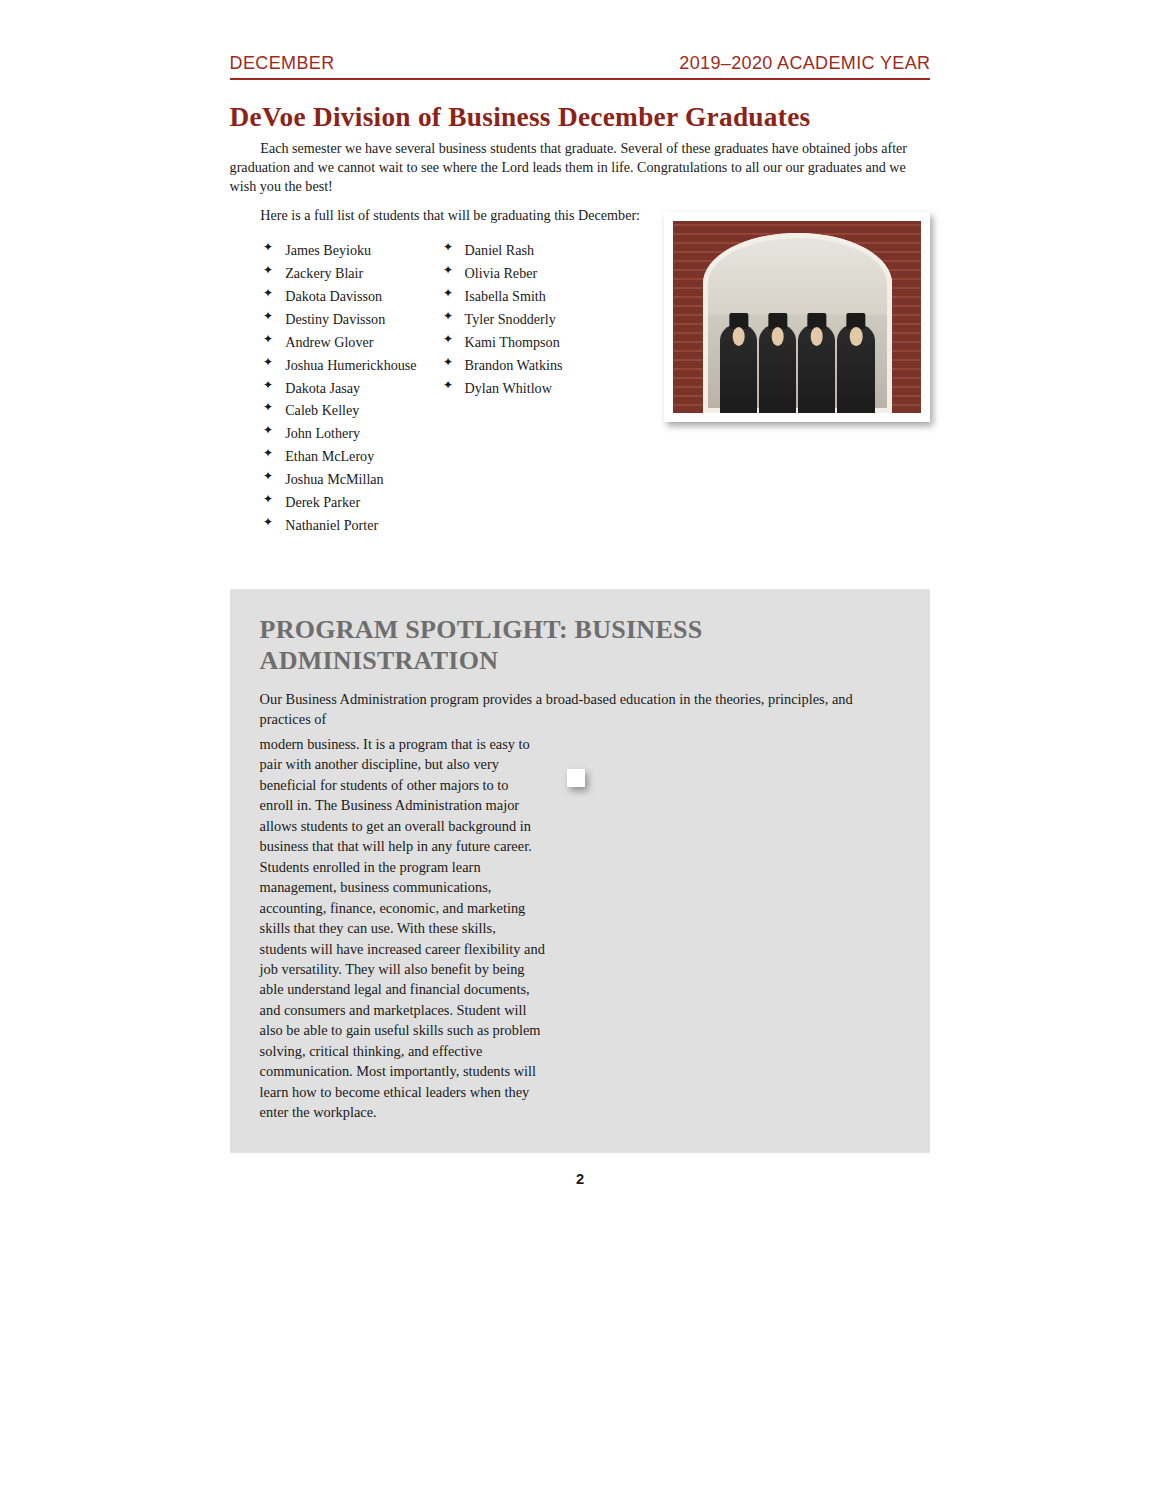December
2019–2020 Academic Year
DeVoe Division of Business December Graduates
Each semester we have several business students that graduate. Several of these graduates have obtained jobs after graduation and we cannot wait to see where the Lord leads them in life. Congratulations to all our our graduates and we wish you the best!
Here is a full list of students that will be graduating this December:
James Beyioku
Zackery Blair
Dakota Davisson
Destiny Davisson
Andrew Glover
Joshua Humerickhouse
Dakota Jasay
Caleb Kelley
John Lothery
Ethan McLeroy
Joshua McMillan
Derek Parker
Nathaniel Porter
Daniel Rash
Olivia Reber
Isabella Smith
Tyler Snodderly
Kami Thompson
Brandon Watkins
Dylan Whitlow
Program Spotlight: Business Administration
Our Business Administration program provides a broad-based education in the theories, principles, and practices of
modern business. It is a program that is easy to pair with another discipline, but also very beneficial for students of other majors to to enroll in. The Business Administration major allows students to get an overall background in business that that will help in any future career. Students enrolled in the program learn management, business communications, accounting, finance, economic, and marketing skills that they can use. With these skills, students will have increased career flexibility and job versatility. They will also benefit by being able understand legal and financial documents, and consumers and marketplaces. Student will also be able to gain useful skills such as problem solving, critical thinking, and effective communication. Most importantly, students will learn how to become ethical leaders when they enter the workplace.
2